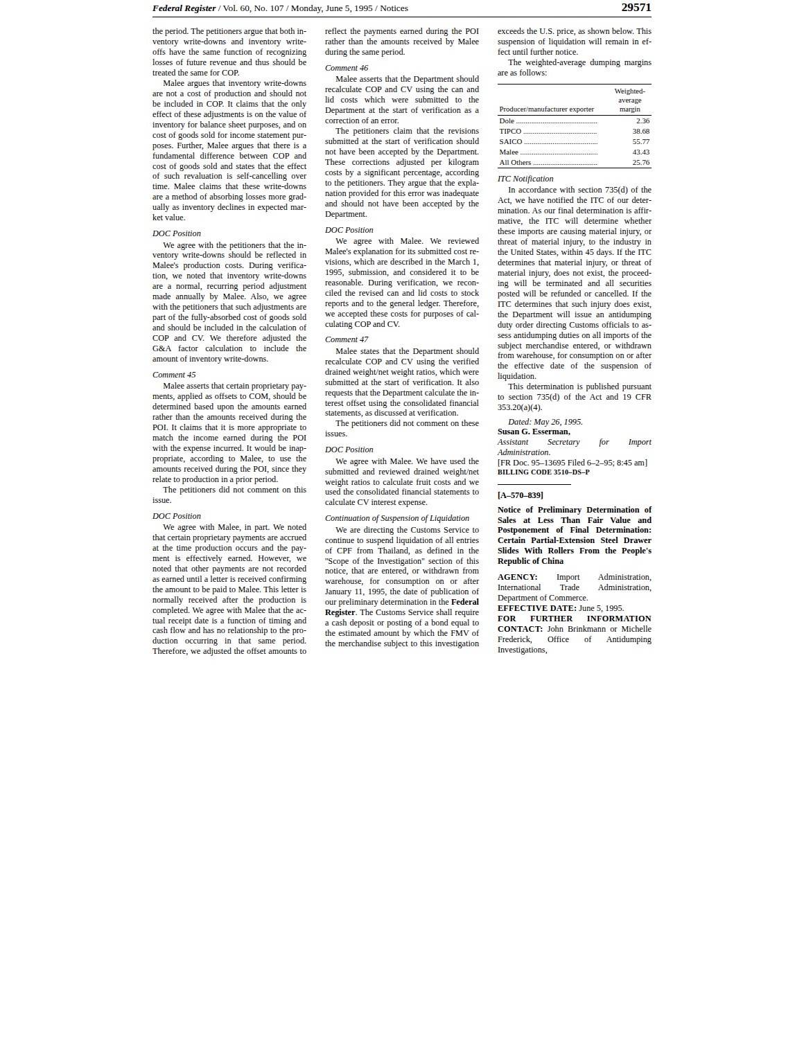Federal Register / Vol. 60, No. 107 / Monday, June 5, 1995 / Notices
29571
the period. The petitioners argue that both inventory write-downs and inventory write-offs have the same function of recognizing losses of future revenue and thus should be treated the same for COP.
Malee argues that inventory write-downs are not a cost of production and should not be included in COP. It claims that the only effect of these adjustments is on the value of inventory for balance sheet purposes, and on cost of goods sold for income statement purposes. Further, Malee argues that there is a fundamental difference between COP and cost of goods sold and states that the effect of such revaluation is self-cancelling over time. Malee claims that these write-downs are a method of absorbing losses more gradually as inventory declines in expected market value.
DOC Position
We agree with the petitioners that the inventory write-downs should be reflected in Malee's production costs. During verification, we noted that inventory write-downs are a normal, recurring period adjustment made annually by Malee. Also, we agree with the petitioners that such adjustments are part of the fully-absorbed cost of goods sold and should be included in the calculation of COP and CV. We therefore adjusted the G&A factor calculation to include the amount of inventory write-downs.
Comment 45
Malee asserts that certain proprietary payments, applied as offsets to COM, should be determined based upon the amounts earned rather than the amounts received during the POI. It claims that it is more appropriate to match the income earned during the POI with the expense incurred. It would be inappropriate, according to Malee, to use the amounts received during the POI, since they relate to production in a prior period.
The petitioners did not comment on this issue.
DOC Position
We agree with Malee, in part. We noted that certain proprietary payments are accrued at the time production occurs and the payment is effectively earned. However, we noted that other payments are not recorded as earned until a letter is received confirming the amount to be paid to Malee. This letter is normally received after the production is completed. We agree with Malee that the actual receipt date is a function of timing and cash flow and has no relationship to the production occurring in that same period. Therefore, we adjusted the offset amounts to reflect the payments earned during the POI rather than the amounts received by Malee during the same period.
Comment 46
Malee asserts that the Department should recalculate COP and CV using the can and lid costs which were submitted to the Department at the start of verification as a correction of an error.
The petitioners claim that the revisions submitted at the start of verification should not have been accepted by the Department. These corrections adjusted per kilogram costs by a significant percentage, according to the petitioners. They argue that the explanation provided for this error was inadequate and should not have been accepted by the Department.
DOC Position
We agree with Malee. We reviewed Malee's explanation for its submitted cost revisions, which are described in the March 1, 1995, submission, and considered it to be reasonable. During verification, we reconciled the revised can and lid costs to stock reports and to the general ledger. Therefore, we accepted these costs for purposes of calculating COP and CV.
Comment 47
Malee states that the Department should recalculate COP and CV using the verified drained weight/net weight ratios, which were submitted at the start of verification. It also requests that the Department calculate the interest offset using the consolidated financial statements, as discussed at verification.
The petitioners did not comment on these issues.
DOC Position
We agree with Malee. We have used the submitted and reviewed drained weight/net weight ratios to calculate fruit costs and we used the consolidated financial statements to calculate CV interest expense.
Continuation of Suspension of Liquidation
We are directing the Customs Service to continue to suspend liquidation of all entries of CPF from Thailand, as defined in the ''Scope of the Investigation'' section of this notice, that are entered, or withdrawn from warehouse, for consumption on or after January 11, 1995, the date of publication of our preliminary determination in the Federal Register. The Customs Service shall require a cash deposit or posting of a bond equal to the estimated amount by which the FMV of the merchandise subject to this investigation exceeds the U.S. price, as shown below. This suspension of liquidation will remain in effect until further notice.
The weighted-average dumping margins are as follows:
| Producer/manufacturer exporter | Weighted- average margin |
| --- | --- |
| Dole ........................................... | 2.36 |
| TIPCO ....................................... | 38.68 |
| SAICO ....................................... | 55.77 |
| Malee ......................................... | 43.43 |
| All Others .................................. | 25.76 |
ITC Notification
In accordance with section 735(d) of the Act, we have notified the ITC of our determination. As our final determination is affirmative, the ITC will determine whether these imports are causing material injury, or threat of material injury, to the industry in the United States, within 45 days. If the ITC determines that material injury, or threat of material injury, does not exist, the proceeding will be terminated and all securities posted will be refunded or cancelled. If the ITC determines that such injury does exist, the Department will issue an antidumping duty order directing Customs officials to assess antidumping duties on all imports of the subject merchandise entered, or withdrawn from warehouse, for consumption on or after the effective date of the suspension of liquidation.
This determination is published pursuant to section 735(d) of the Act and 19 CFR 353.20(a)(4).
Dated: May 26, 1995.
Susan G. Esserman,
Assistant Secretary for Import Administration.
[FR Doc. 95–13695 Filed 6–2–95; 8:45 am]
BILLING CODE 3510–DS–P
[A–570–839]
Notice of Preliminary Determination of Sales at Less Than Fair Value and Postponement of Final Determination: Certain Partial-Extension Steel Drawer Slides With Rollers From the People's Republic of China
AGENCY: Import Administration, International Trade Administration, Department of Commerce.
EFFECTIVE DATE: June 5, 1995.
FOR FURTHER INFORMATION CONTACT: John Brinkmann or Michelle Frederick, Office of Antidumping Investigations,